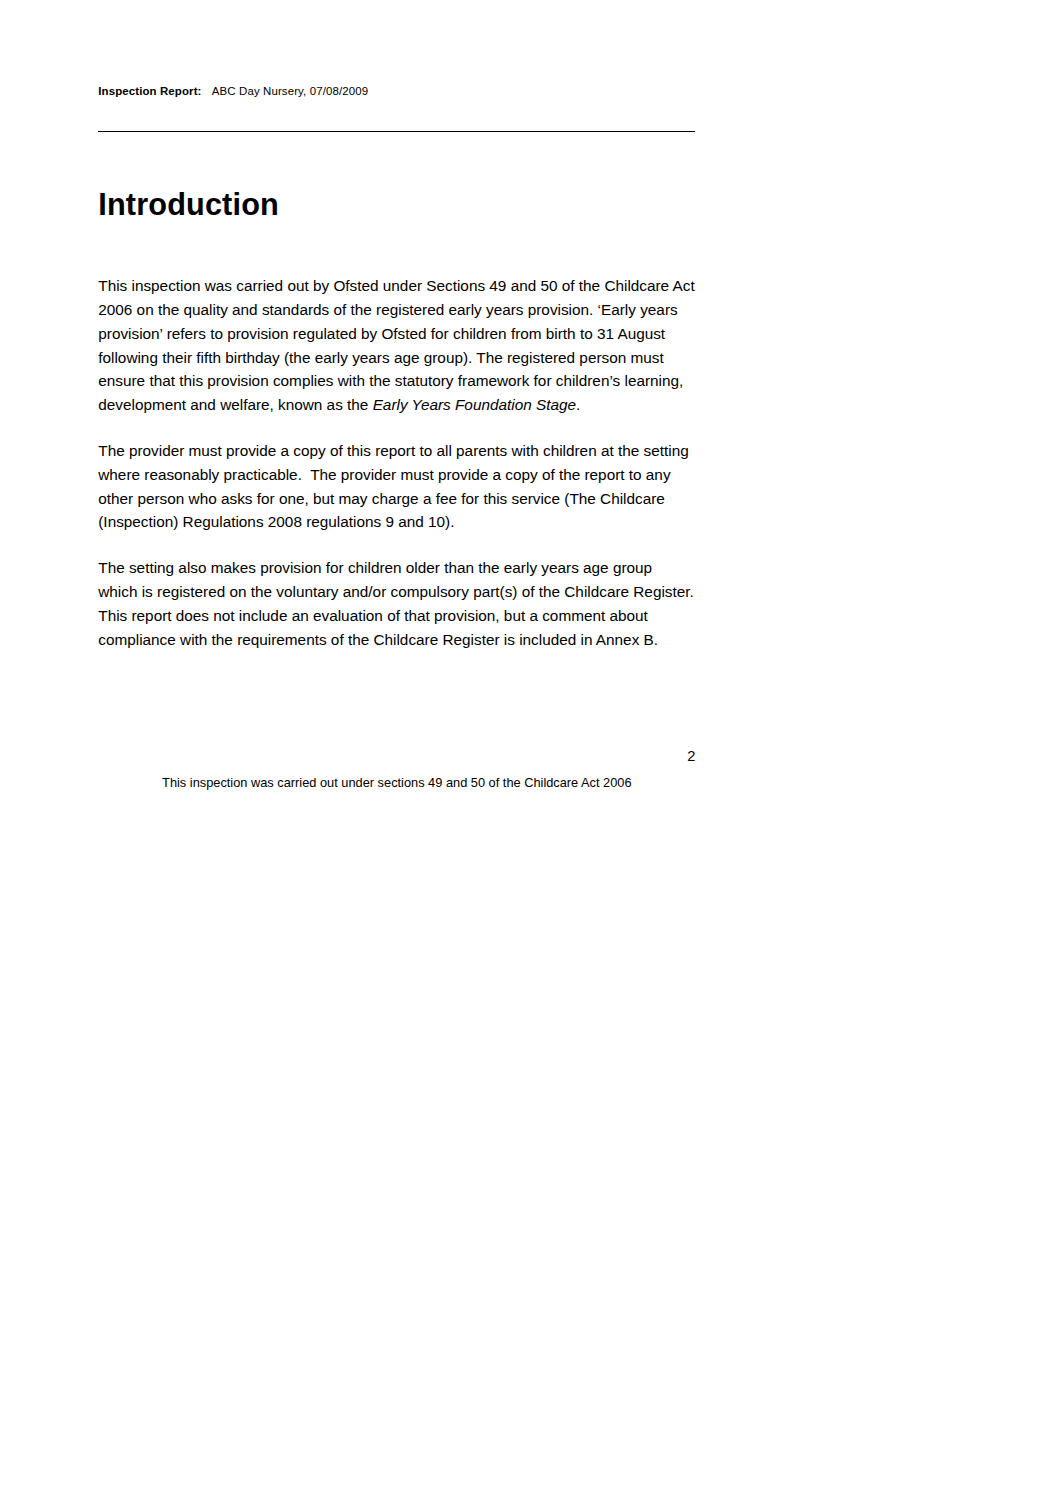Inspection Report: ABC Day Nursery, 07/08/2009
Introduction
This inspection was carried out by Ofsted under Sections 49 and 50 of the Childcare Act 2006 on the quality and standards of the registered early years provision. ‘Early years provision’ refers to provision regulated by Ofsted for children from birth to 31 August following their fifth birthday (the early years age group). The registered person must ensure that this provision complies with the statutory framework for children’s learning, development and welfare, known as the Early Years Foundation Stage.
The provider must provide a copy of this report to all parents with children at the setting where reasonably practicable. The provider must provide a copy of the report to any other person who asks for one, but may charge a fee for this service (The Childcare (Inspection) Regulations 2008 regulations 9 and 10).
The setting also makes provision for children older than the early years age group which is registered on the voluntary and/or compulsory part(s) of the Childcare Register. This report does not include an evaluation of that provision, but a comment about compliance with the requirements of the Childcare Register is included in Annex B.
2 This inspection was carried out under sections 49 and 50 of the Childcare Act 2006